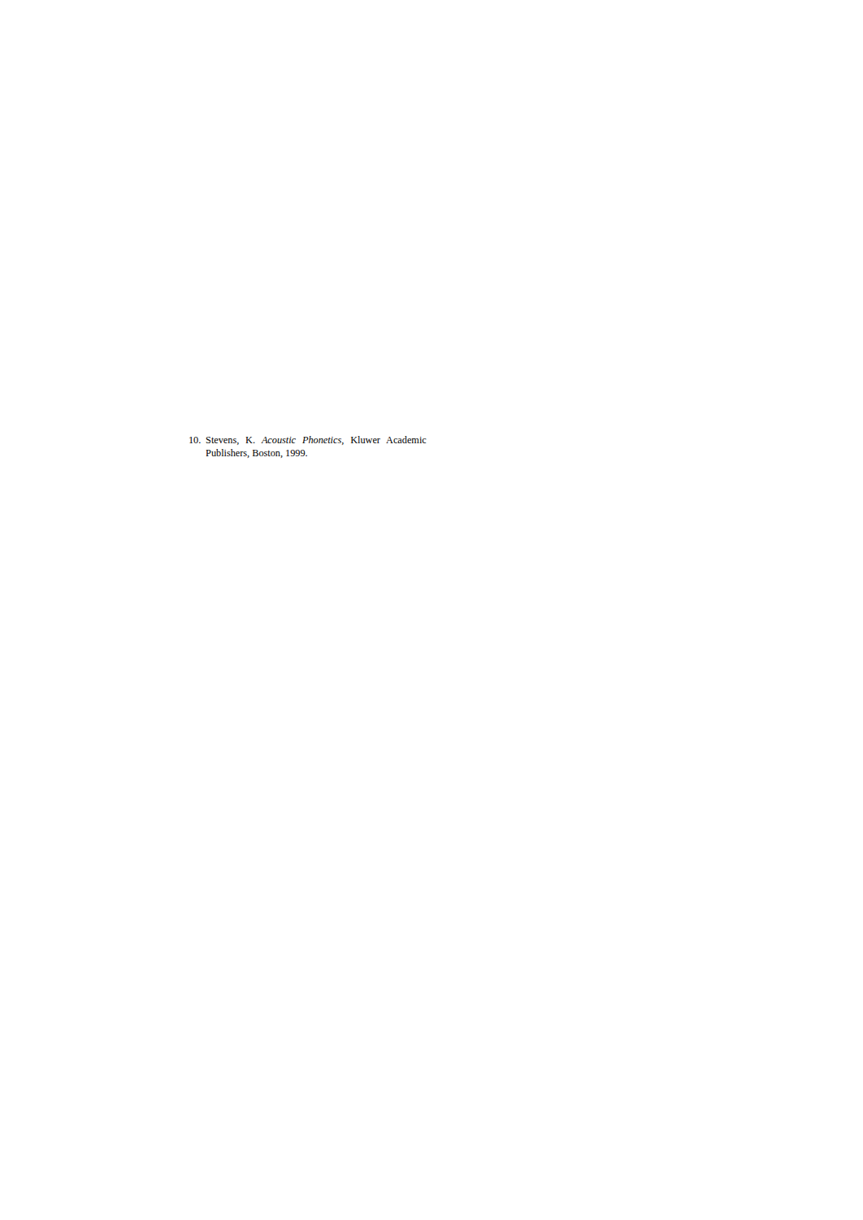10. Stevens, K. Acoustic Phonetics, Kluwer Academic Publishers, Boston, 1999.